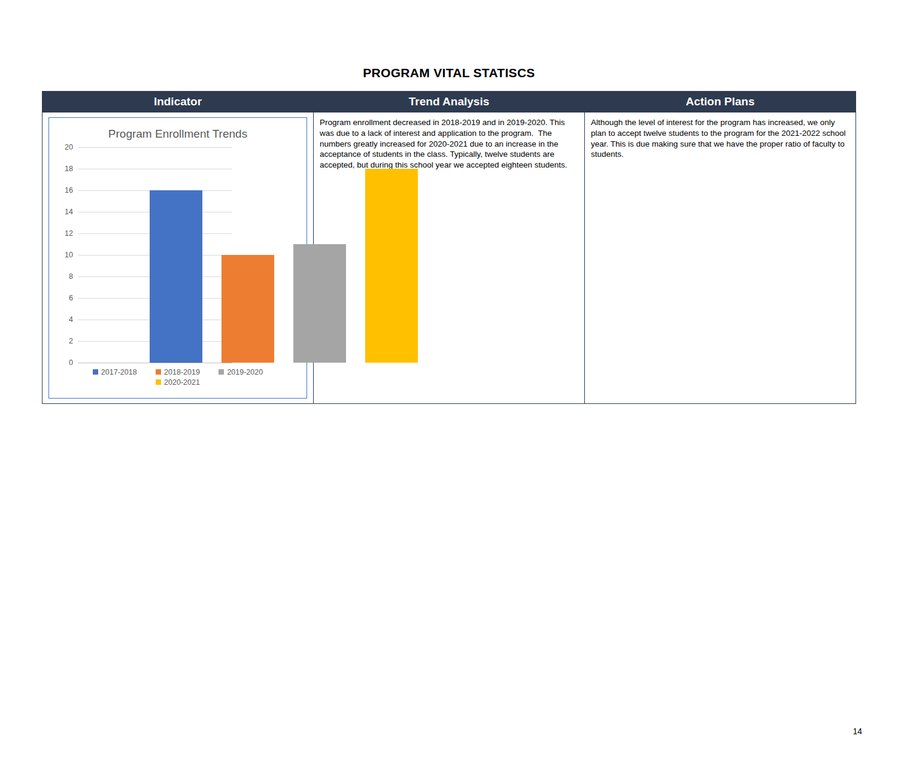PROGRAM VITAL STATISCS
| Indicator | Trend Analysis | Action Plans |
| --- | --- | --- |
| Program Enrollment Trends 20 18 16 14 12 10 8 6 4 2 0 2017-2018 2018-2019 2019-2020 2020-2021 | Program enrollment decreased in 2018-2019 and in 2019-2020. This was due to a lack of interest and application to the program. The numbers greatly increased for 2020-2021 due to an increase in the acceptance of students in the class. Typically, twelve students are accepted, but during this school year we accepted eighteen students. | Although the level of interest for the program has increased, we only plan to accept twelve students to the program for the 2021-2022 school year. This is due making sure that we have the proper ratio of faculty to students. |
14